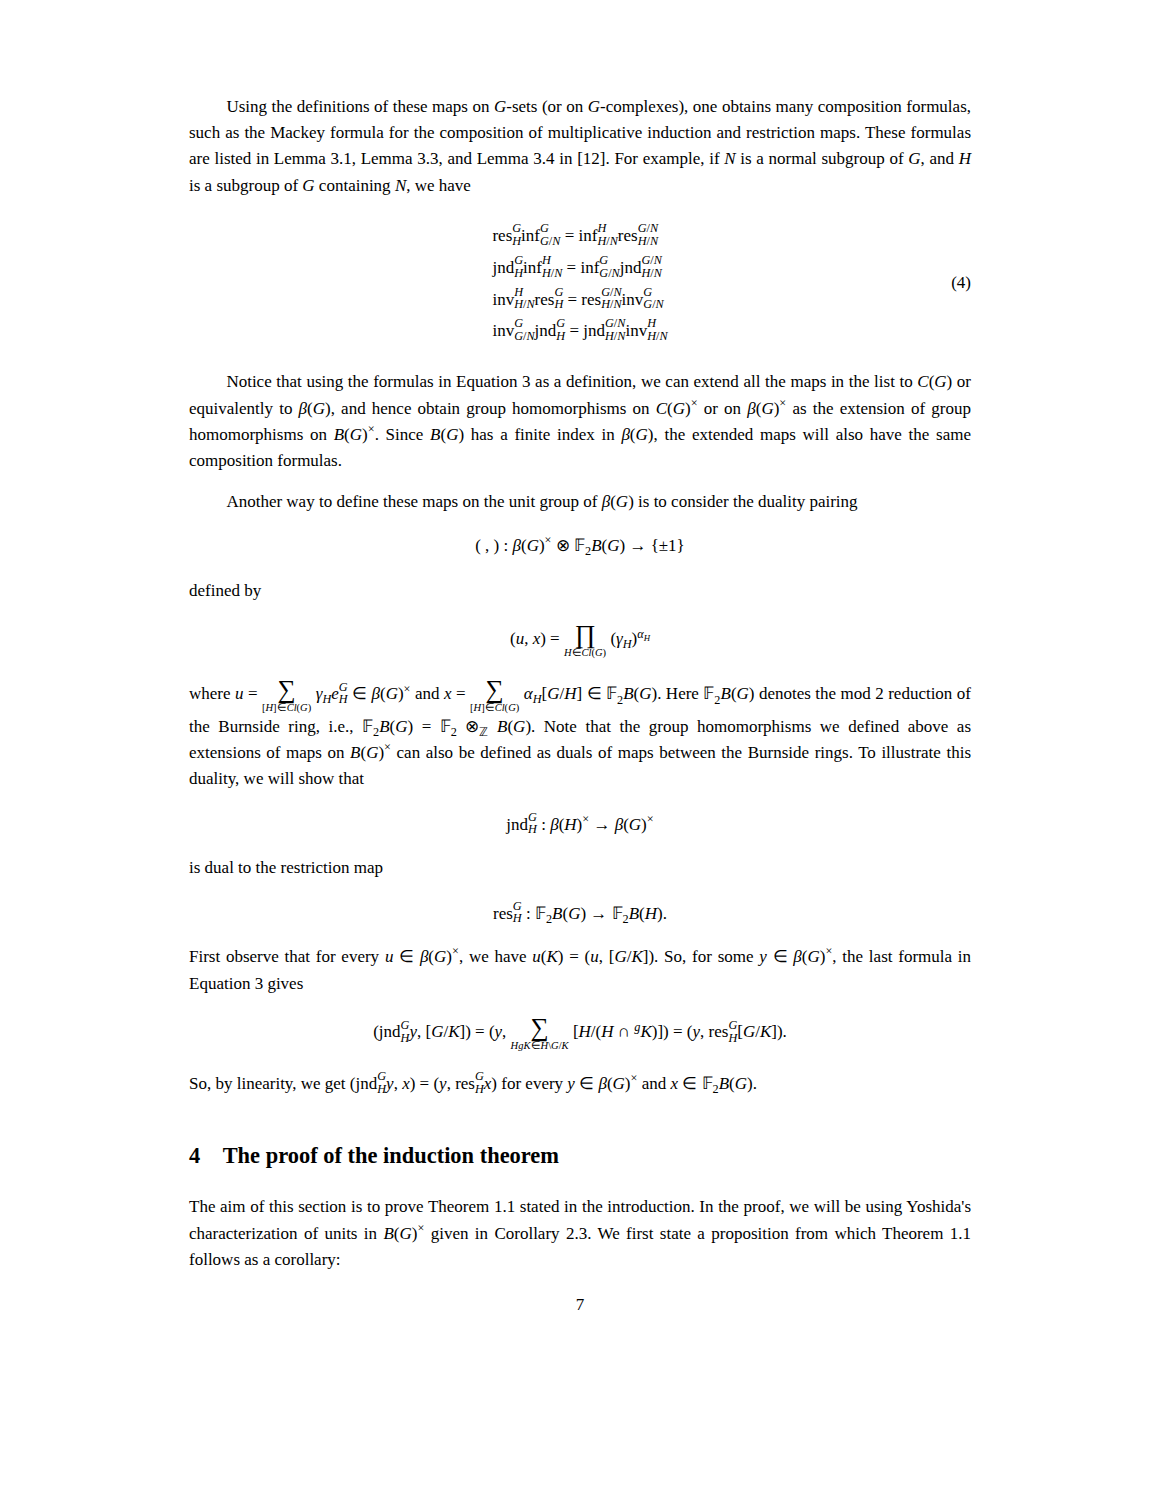Using the definitions of these maps on G-sets (or on G-complexes), one obtains many composition formulas, such as the Mackey formula for the composition of multiplicative induction and restriction maps. These formulas are listed in Lemma 3.1, Lemma 3.3, and Lemma 3.4 in [12]. For example, if N is a normal subgroup of G, and H is a subgroup of G containing N, we have
res GH inf GG/N = inf HH/N res G/N H/N
jnd GH inf HH/N = inf GG/N jnd G/N H/N
inv HH/N res GH = res G/N H/N inv GG/N
inv GG/N jnd GH = jnd G/N H/N inv HH/N
(4)
Notice that using the formulas in Equation 3 as a definition, we can extend all the maps in the list to C(G) or equivalently to β(G), and hence obtain group homomorphisms on C(G)× or on β(G)× as the extension of group homomorphisms on B(G)×. Since B(G) has a finite index in β(G), the extended maps will also have the same composition formulas.
Another way to define these maps on the unit group of β(G) is to consider the duality pairing
( , ) : β(G)× ⊗ 𝔽2B(G) → {±1}
defined by
(u, x) = ∏H∈Cl(G) (γH)αH
where u = ∑[H]∈Cl(G) γH eGH ∈ β(G)× and x = ∑[H]∈Cl(G) αH[G/H] ∈ 𝔽2B(G). Here 𝔽2B(G) denotes the mod 2 reduction of the Burnside ring, i.e., 𝔽2B(G) = 𝔽2 ⊗ℤ B(G). Note that the group homomorphisms we defined above as extensions of maps on B(G)× can also be defined as duals of maps between the Burnside rings. To illustrate this duality, we will show that
jnd GH : β(H)× → β(G)×
is dual to the restriction map
res GH : 𝔽2B(G) → 𝔽2B(H).
First observe that for every u ∈ β(G)×, we have u(K) = (u, [G/K]). So, for some y ∈ β(G)×, the last formula in Equation 3 gives
(jnd GH y, [G/K]) = (y, ∑HgK∈H\G/K [H/(H ∩ gK)]) = (y, res GH[G/K]).
So, by linearity, we get (jnd GH y, x) = (y, res GH x) for every y ∈ β(G)× and x ∈ 𝔽2B(G).
4 The proof of the induction theorem
The aim of this section is to prove Theorem 1.1 stated in the introduction. In the proof, we will be using Yoshida's characterization of units in B(G)× given in Corollary 2.3. We first state a proposition from which Theorem 1.1 follows as a corollary:
7